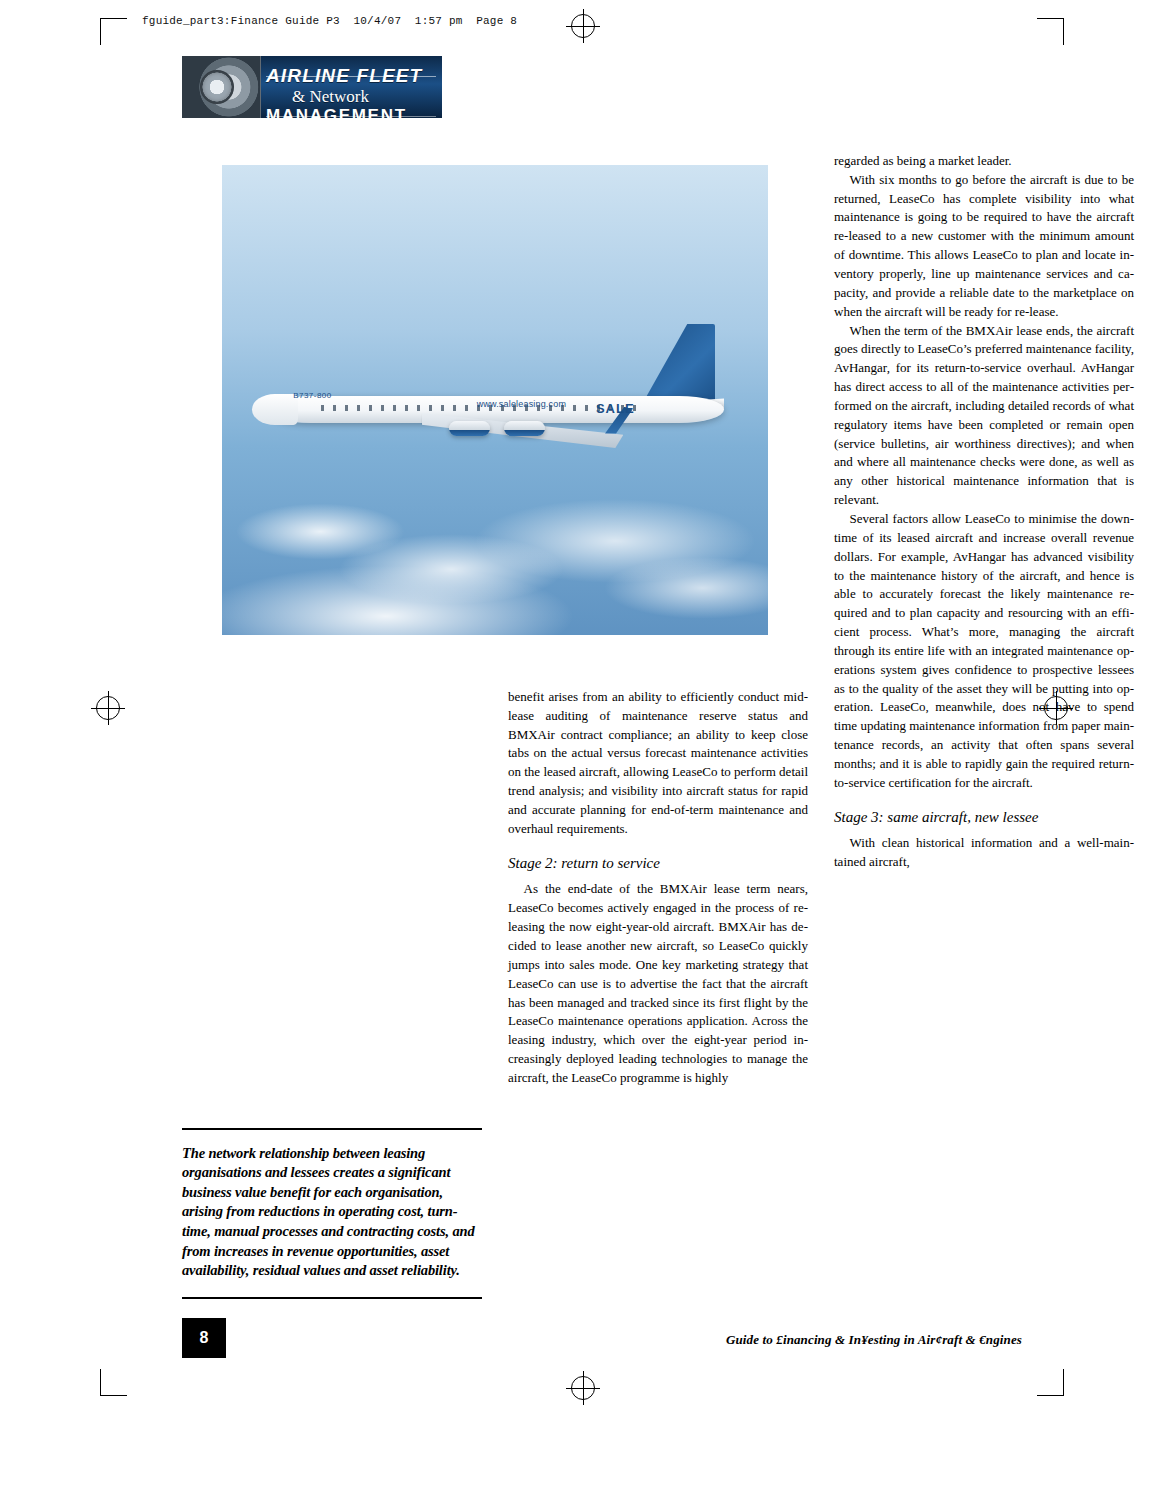fguide_part3:Finance Guide P3 10/4/07 1:57 pm Page 8
AIRLINE FLEET
& Network
MANAGEMENT
B737-800
www.saleleasing.com
SALE
regarded as being a market leader.
With six months to go before the aircraft is due to be returned, LeaseCo has complete visibility into what maintenance is going to be required to have the aircraft re-leased to a new customer with the minimum amount of downtime. This allows LeaseCo to plan and locate inventory properly, line up maintenance services and capacity, and provide a reliable date to the marketplace on when the aircraft will be ready for re-lease.
When the term of the BMXAir lease ends, the aircraft goes directly to LeaseCo’s preferred maintenance facility, AvHangar, for its return-to-service overhaul. AvHangar has direct access to all of the maintenance activities performed on the aircraft, including detailed records of what regulatory items have been completed or remain open (service bulletins, air worthiness directives); and when and where all maintenance checks were done, as well as any other historical maintenance information that is relevant.
Several factors allow LeaseCo to minimise the downtime of its leased aircraft and increase overall revenue dollars. For example, AvHangar has advanced visibility to the maintenance history of the aircraft, and hence is able to accurately forecast the likely maintenance required and to plan capacity and resourcing with an efficient process. What’s more, managing the aircraft through its entire life with an integrated maintenance operations system gives confidence to prospective lessees as to the quality of the asset they will be putting into operation. LeaseCo, meanwhile, does not have to spend time updating maintenance information from paper maintenance records, an activity that often spans several months; and it is able to rapidly gain the required return-to-service certification for the aircraft.
Stage 3: same aircraft, new lessee
With clean historical information and a well-maintained aircraft,
benefit arises from an ability to efficiently conduct mid-lease auditing of maintenance reserve status and BMXAir contract compliance; an ability to keep close tabs on the actual versus forecast maintenance activities on the leased aircraft, allowing LeaseCo to perform detail trend analysis; and visibility into aircraft status for rapid and accurate planning for end-of-term maintenance and overhaul requirements.
Stage 2: return to service
As the end-date of the BMXAir lease term nears, LeaseCo becomes actively engaged in the process of re-leasing the now eight-year-old aircraft. BMXAir has decided to lease another new aircraft, so LeaseCo quickly jumps into sales mode. One key marketing strategy that LeaseCo can use is to advertise the fact that the aircraft has been managed and tracked since its first flight by the LeaseCo maintenance operations application. Across the leasing industry, which over the eight-year period increasingly deployed leading technologies to manage the aircraft, the LeaseCo programme is highly
The network relationship between leasing organisations and lessees creates a significant business value benefit for each organisation, arising from reductions in operating cost, turn-time, manual processes and contracting costs, and from increases in revenue opportunities, asset availability, residual values and asset reliability.
8
Guide to £inancing & In¥esting in Air¢raft & €ngines